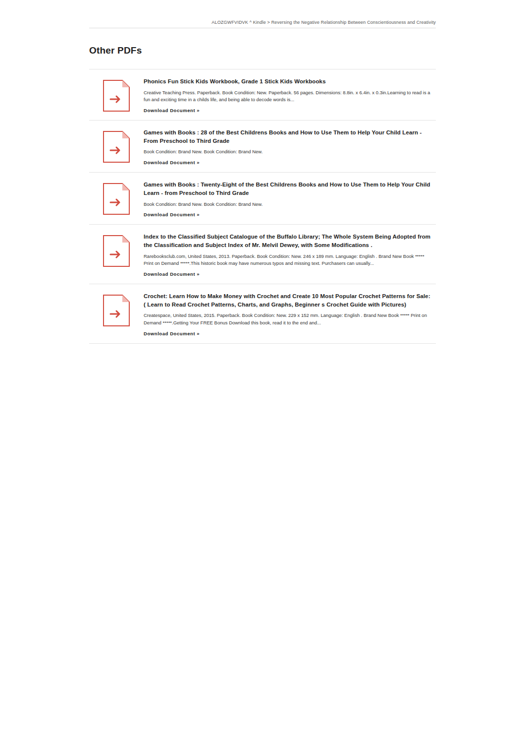ALOZGWFVIDVK ^ Kindle > Reversing the Negative Relationship Between Conscientiousness and Creativity
Other PDFs
Phonics Fun Stick Kids Workbook, Grade 1 Stick Kids Workbooks
Creative Teaching Press. Paperback. Book Condition: New. Paperback. 56 pages. Dimensions: 8.8in. x 6.4in. x 0.3in.Learning to read is a fun and exciting time in a childs life, and being able to decode words is...
Download Document »
Games with Books : 28 of the Best Childrens Books and How to Use Them to Help Your Child Learn - From Preschool to Third Grade
Book Condition: Brand New. Book Condition: Brand New.
Download Document »
Games with Books : Twenty-Eight of the Best Childrens Books and How to Use Them to Help Your Child Learn - from Preschool to Third Grade
Book Condition: Brand New. Book Condition: Brand New.
Download Document »
Index to the Classified Subject Catalogue of the Buffalo Library; The Whole System Being Adopted from the Classification and Subject Index of Mr. Melvil Dewey, with Some Modifications .
Rarebooksclub.com, United States, 2013. Paperback. Book Condition: New. 246 x 189 mm. Language: English . Brand New Book ***** Print on Demand *****.This historic book may have numerous typos and missing text. Purchasers can usually...
Download Document »
Crochet: Learn How to Make Money with Crochet and Create 10 Most Popular Crochet Patterns for Sale: ( Learn to Read Crochet Patterns, Charts, and Graphs, Beginner s Crochet Guide with Pictures)
Createspace, United States, 2015. Paperback. Book Condition: New. 229 x 152 mm. Language: English . Brand New Book ***** Print on Demand *****.Getting Your FREE Bonus Download this book, read it to the end and...
Download Document »